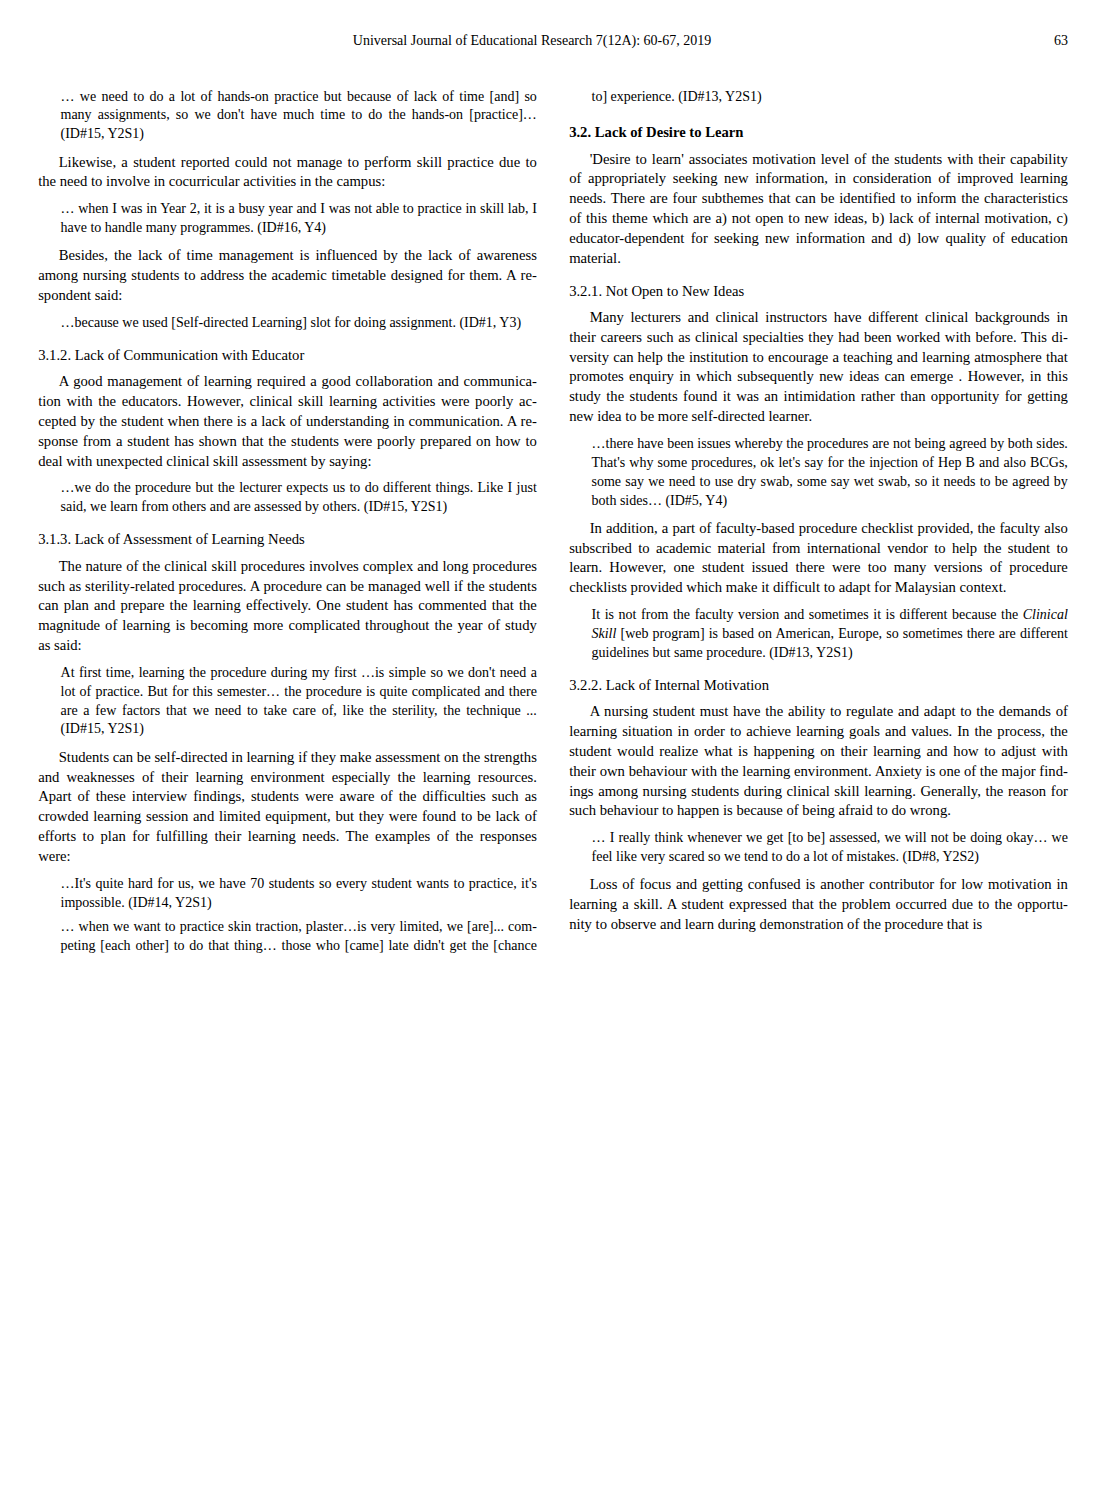Universal Journal of Educational Research 7(12A): 60-67, 2019
63
… we need to do a lot of hands-on practice but because of lack of time [and] so many assignments, so we don't have much time to do the hands-on [practice]… (ID#15, Y2S1)
Likewise, a student reported could not manage to perform skill practice due to the need to involve in cocurricular activities in the campus:
… when I was in Year 2, it is a busy year and I was not able to practice in skill lab, I have to handle many programmes. (ID#16, Y4)
Besides, the lack of time management is influenced by the lack of awareness among nursing students to address the academic timetable designed for them. A respondent said:
…because we used [Self-directed Learning] slot for doing assignment. (ID#1, Y3)
3.1.2. Lack of Communication with Educator
A good management of learning required a good collaboration and communication with the educators. However, clinical skill learning activities were poorly accepted by the student when there is a lack of understanding in communication. A response from a student has shown that the students were poorly prepared on how to deal with unexpected clinical skill assessment by saying:
…we do the procedure but the lecturer expects us to do different things. Like I just said, we learn from others and are assessed by others. (ID#15, Y2S1)
3.1.3. Lack of Assessment of Learning Needs
The nature of the clinical skill procedures involves complex and long procedures such as sterility-related procedures. A procedure can be managed well if the students can plan and prepare the learning effectively. One student has commented that the magnitude of learning is becoming more complicated throughout the year of study as said:
At first time, learning the procedure during my first …is simple so we don't need a lot of practice. But for this semester… the procedure is quite complicated and there are a few factors that we need to take care of, like the sterility, the technique ... (ID#15, Y2S1)
Students can be self-directed in learning if they make assessment on the strengths and weaknesses of their learning environment especially the learning resources. Apart of these interview findings, students were aware of the difficulties such as crowded learning session and limited equipment, but they were found to be lack of efforts to plan for fulfilling their learning needs. The examples of the responses were:
…It's quite hard for us, we have 70 students so every student wants to practice, it's impossible. (ID#14, Y2S1)
… when we want to practice skin traction, plaster…is very limited, we [are]... competing [each other] to do that thing… those who [came] late didn't get the [chance to] experience. (ID#13, Y2S1)
3.2. Lack of Desire to Learn
'Desire to learn' associates motivation level of the students with their capability of appropriately seeking new information, in consideration of improved learning needs. There are four subthemes that can be identified to inform the characteristics of this theme which are a) not open to new ideas, b) lack of internal motivation, c) educator-dependent for seeking new information and d) low quality of education material.
3.2.1. Not Open to New Ideas
Many lecturers and clinical instructors have different clinical backgrounds in their careers such as clinical specialties they had been worked with before. This diversity can help the institution to encourage a teaching and learning atmosphere that promotes enquiry in which subsequently new ideas can emerge . However, in this study the students found it was an intimidation rather than opportunity for getting new idea to be more self-directed learner.
…there have been issues whereby the procedures are not being agreed by both sides. That's why some procedures, ok let's say for the injection of Hep B and also BCGs, some say we need to use dry swab, some say wet swab, so it needs to be agreed by both sides… (ID#5, Y4)
In addition, a part of faculty-based procedure checklist provided, the faculty also subscribed to academic material from international vendor to help the student to learn. However, one student issued there were too many versions of procedure checklists provided which make it difficult to adapt for Malaysian context.
It is not from the faculty version and sometimes it is different because the Clinical Skill [web program] is based on American, Europe, so sometimes there are different guidelines but same procedure. (ID#13, Y2S1)
3.2.2. Lack of Internal Motivation
A nursing student must have the ability to regulate and adapt to the demands of learning situation in order to achieve learning goals and values. In the process, the student would realize what is happening on their learning and how to adjust with their own behaviour with the learning environment. Anxiety is one of the major findings among nursing students during clinical skill learning. Generally, the reason for such behaviour to happen is because of being afraid to do wrong.
… I really think whenever we get [to be] assessed, we will not be doing okay… we feel like very scared so we tend to do a lot of mistakes. (ID#8, Y2S2)
Loss of focus and getting confused is another contributor for low motivation in learning a skill. A student expressed that the problem occurred due to the opportunity to observe and learn during demonstration of the procedure that is